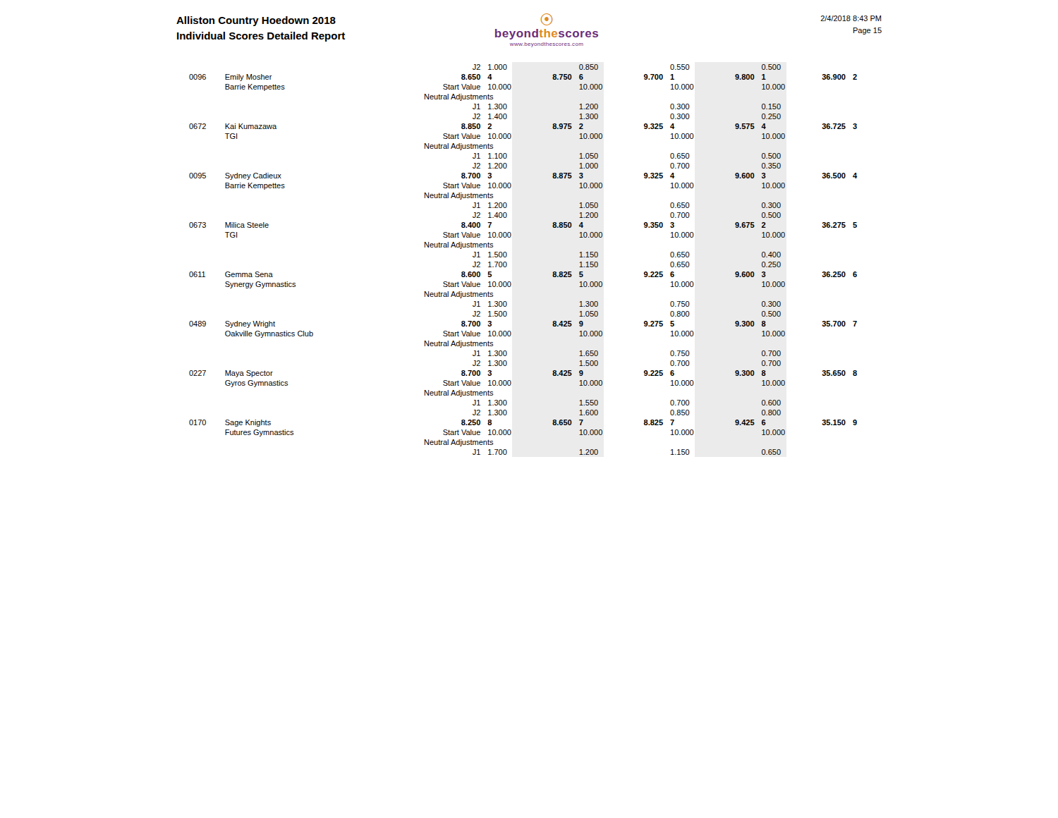Alliston Country Hoedown 2018
Individual Scores Detailed Report
⦿
beyondthescores
www.beyondthescores.com
2/4/2018 8:43 PM
Page 15
| | | J2 | 1.000 | | 0.850 | | 0.550 | | 0.500 | | |
| 0096 | Emily Mosher | 8.650 | 4 | 8.750 | 6 | 9.700 | 1 | 9.800 | 1 | 36.900 | 2 |
| | Barrie Kempettes | Start Value | 10.000 | | 10.000 | | 10.000 | | 10.000 | | |
| | | Neutral Adjustments | | | | | | | | | |
| | | J1 | 1.300 | | 1.200 | | 0.300 | | 0.150 | | |
| | | J2 | 1.400 | | 1.300 | | 0.300 | | 0.250 | | |
| 0672 | Kai Kumazawa | 8.850 | 2 | 8.975 | 2 | 9.325 | 4 | 9.575 | 4 | 36.725 | 3 |
| | TGI | Start Value | 10.000 | | 10.000 | | 10.000 | | 10.000 | | |
| | | Neutral Adjustments | | | | | | | | | |
| | | J1 | 1.100 | | 1.050 | | 0.650 | | 0.500 | | |
| | | J2 | 1.200 | | 1.000 | | 0.700 | | 0.350 | | |
| 0095 | Sydney Cadieux | 8.700 | 3 | 8.875 | 3 | 9.325 | 4 | 9.600 | 3 | 36.500 | 4 |
| | Barrie Kempettes | Start Value | 10.000 | | 10.000 | | 10.000 | | 10.000 | | |
| | | Neutral Adjustments | | | | | | | | | |
| | | J1 | 1.200 | | 1.050 | | 0.650 | | 0.300 | | |
| | | J2 | 1.400 | | 1.200 | | 0.700 | | 0.500 | | |
| 0673 | Milica Steele | 8.400 | 7 | 8.850 | 4 | 9.350 | 3 | 9.675 | 2 | 36.275 | 5 |
| | TGI | Start Value | 10.000 | | 10.000 | | 10.000 | | 10.000 | | |
| | | Neutral Adjustments | | | | | | | | | |
| | | J1 | 1.500 | | 1.150 | | 0.650 | | 0.400 | | |
| | | J2 | 1.700 | | 1.150 | | 0.650 | | 0.250 | | |
| 0611 | Gemma Sena | 8.600 | 5 | 8.825 | 5 | 9.225 | 6 | 9.600 | 3 | 36.250 | 6 |
| | Synergy Gymnastics | Start Value | 10.000 | | 10.000 | | 10.000 | | 10.000 | | |
| | | Neutral Adjustments | | | | | | | | | |
| | | J1 | 1.300 | | 1.300 | | 0.750 | | 0.300 | | |
| | | J2 | 1.500 | | 1.050 | | 0.800 | | 0.500 | | |
| 0489 | Sydney Wright | 8.700 | 3 | 8.425 | 9 | 9.275 | 5 | 9.300 | 8 | 35.700 | 7 |
| | Oakville Gymnastics Club | Start Value | 10.000 | | 10.000 | | 10.000 | | 10.000 | | |
| | | Neutral Adjustments | | | | | | | | | |
| | | J1 | 1.300 | | 1.650 | | 0.750 | | 0.700 | | |
| | | J2 | 1.300 | | 1.500 | | 0.700 | | 0.700 | | |
| 0227 | Maya Spector | 8.700 | 3 | 8.425 | 9 | 9.225 | 6 | 9.300 | 8 | 35.650 | 8 |
| | Gyros Gymnastics | Start Value | 10.000 | | 10.000 | | 10.000 | | 10.000 | | |
| | | Neutral Adjustments | | | | | | | | | |
| | | J1 | 1.300 | | 1.550 | | 0.700 | | 0.600 | | |
| | | J2 | 1.300 | | 1.600 | | 0.850 | | 0.800 | | |
| 0170 | Sage Knights | 8.250 | 8 | 8.650 | 7 | 8.825 | 7 | 9.425 | 6 | 35.150 | 9 |
| | Futures Gymnastics | Start Value | 10.000 | | 10.000 | | 10.000 | | 10.000 | | |
| | | Neutral Adjustments | | | | | | | | | |
| | | J1 | 1.700 | | 1.200 | | 1.150 | | 0.650 | | |